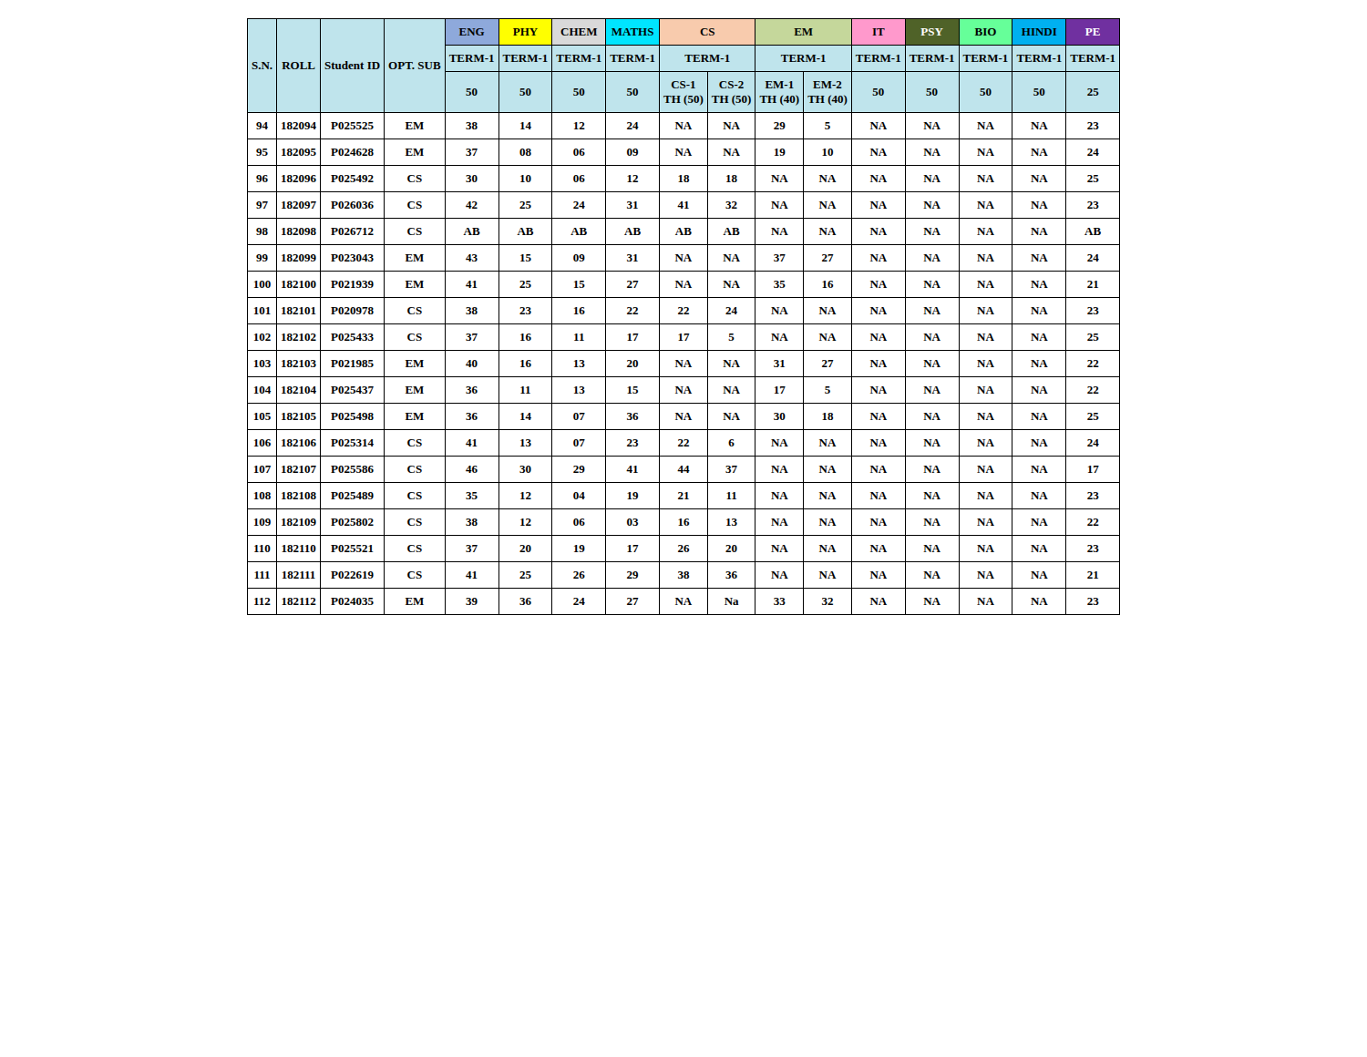| S.N. | ROLL | Student ID | OPT. SUB | ENG | PHY | CHEM | MATHS | CS | EM | IT | PSY | BIO | HINDI | PE |
| --- | --- | --- | --- | --- | --- | --- | --- | --- | --- | --- | --- | --- | --- | --- |
| TERM-1 | TERM-1 | TERM-1 | TERM-1 | TERM-1 | TERM-1 | TERM-1 | TERM-1 | TERM-1 | TERM-1 | TERM-1 |
| 50 | 50 | 50 | 50 | CS-1 TH (50) | CS-2 TH (50) | EM-1 TH (40) | EM-2 TH (40) | 50 | 50 | 50 | 50 | 25 |
| 94 | 182094 | P025525 | EM | 38 | 14 | 12 | 24 | NA | NA | 29 | 5 | NA | NA | NA | NA | 23 |
| 95 | 182095 | P024628 | EM | 37 | 08 | 06 | 09 | NA | NA | 19 | 10 | NA | NA | NA | NA | 24 |
| 96 | 182096 | P025492 | CS | 30 | 10 | 06 | 12 | 18 | 18 | NA | NA | NA | NA | NA | NA | 25 |
| 97 | 182097 | P026036 | CS | 42 | 25 | 24 | 31 | 41 | 32 | NA | NA | NA | NA | NA | NA | 23 |
| 98 | 182098 | P026712 | CS | AB | AB | AB | AB | AB | AB | NA | NA | NA | NA | NA | NA | AB |
| 99 | 182099 | P023043 | EM | 43 | 15 | 09 | 31 | NA | NA | 37 | 27 | NA | NA | NA | NA | 24 |
| 100 | 182100 | P021939 | EM | 41 | 25 | 15 | 27 | NA | NA | 35 | 16 | NA | NA | NA | NA | 21 |
| 101 | 182101 | P020978 | CS | 38 | 23 | 16 | 22 | 22 | 24 | NA | NA | NA | NA | NA | NA | 23 |
| 102 | 182102 | P025433 | CS | 37 | 16 | 11 | 17 | 17 | 5 | NA | NA | NA | NA | NA | NA | 25 |
| 103 | 182103 | P021985 | EM | 40 | 16 | 13 | 20 | NA | NA | 31 | 27 | NA | NA | NA | NA | 22 |
| 104 | 182104 | P025437 | EM | 36 | 11 | 13 | 15 | NA | NA | 17 | 5 | NA | NA | NA | NA | 22 |
| 105 | 182105 | P025498 | EM | 36 | 14 | 07 | 36 | NA | NA | 30 | 18 | NA | NA | NA | NA | 25 |
| 106 | 182106 | P025314 | CS | 41 | 13 | 07 | 23 | 22 | 6 | NA | NA | NA | NA | NA | NA | 24 |
| 107 | 182107 | P025586 | CS | 46 | 30 | 29 | 41 | 44 | 37 | NA | NA | NA | NA | NA | NA | 17 |
| 108 | 182108 | P025489 | CS | 35 | 12 | 04 | 19 | 21 | 11 | NA | NA | NA | NA | NA | NA | 23 |
| 109 | 182109 | P025802 | CS | 38 | 12 | 06 | 03 | 16 | 13 | NA | NA | NA | NA | NA | NA | 22 |
| 110 | 182110 | P025521 | CS | 37 | 20 | 19 | 17 | 26 | 20 | NA | NA | NA | NA | NA | NA | 23 |
| 111 | 182111 | P022619 | CS | 41 | 25 | 26 | 29 | 38 | 36 | NA | NA | NA | NA | NA | NA | 21 |
| 112 | 182112 | P024035 | EM | 39 | 36 | 24 | 27 | NA | Na | 33 | 32 | NA | NA | NA | NA | 23 |